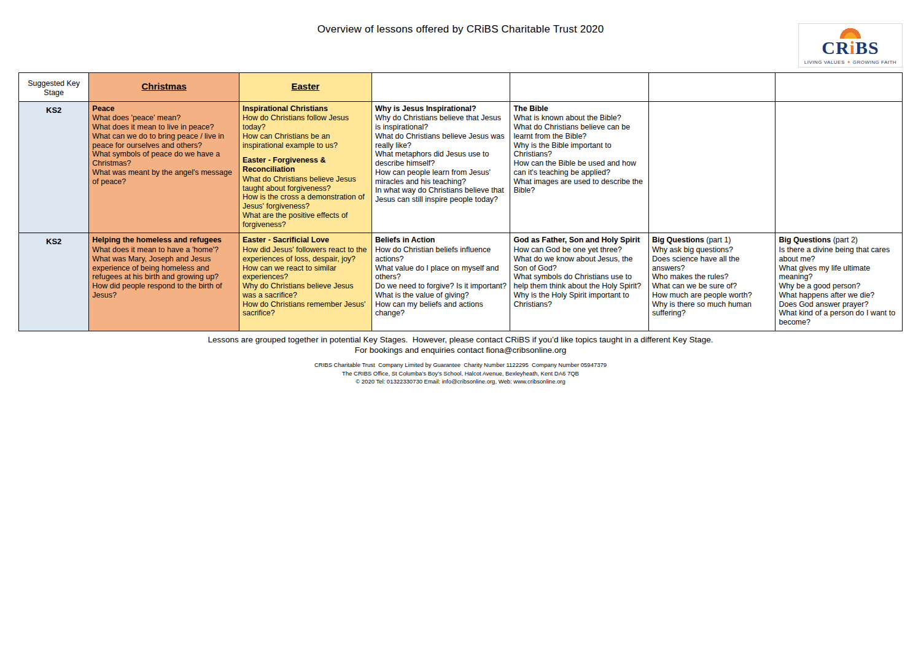Overview of lessons offered by CRiBS Charitable Trust 2020
CRi BS
LIVING VALUES ✦ GROWING FAITH
| Suggested Key Stage | Christmas | Easter | | | | |
| KS2 | Peace What does 'peace' mean? What does it mean to live in peace? What can we do to bring peace / live in peace for ourselves and others? What symbols of peace do we have a Christmas? What was meant by the angel's message of peace? | Inspirational Christians How do Christians follow Jesus today? How can Christians be an inspirational example to us? Easter - Forgiveness & Reconciliation What do Christians believe Jesus taught about forgiveness? How is the cross a demonstration of Jesus' forgiveness? What are the positive effects of forgiveness? | Why is Jesus Inspirational? Why do Christians believe that Jesus is inspirational? What do Christians believe Jesus was really like? What metaphors did Jesus use to describe himself? How can people learn from Jesus' miracles and his teaching? In what way do Christians believe that Jesus can still inspire people today? | The Bible What is known about the Bible? What do Christians believe can be learnt from the Bible? Why is the Bible important to Christians? How can the Bible be used and how can it's teaching be applied? What images are used to describe the Bible? | | |
| KS2 | Helping the homeless and refugees What does it mean to have a 'home'? What was Mary, Joseph and Jesus experience of being homeless and refugees at his birth and growing up? How did people respond to the birth of Jesus? | Easter - Sacrificial Love How did Jesus' followers react to the experiences of loss, despair, joy? How can we react to similar experiences? Why do Christians believe Jesus was a sacrifice? How do Christians remember Jesus' sacrifice? | Beliefs in Action How do Christian beliefs influence actions? What value do I place on myself and others? Do we need to forgive? Is it important? What is the value of giving? How can my beliefs and actions change? | God as Father, Son and Holy Spirit How can God be one yet three? What do we know about Jesus, the Son of God? What symbols do Christians use to help them think about the Holy Spirit? Why is the Holy Spirit important to Christians? | Big Questions (part 1) Why ask big questions? Does science have all the answers? Who makes the rules? What can we be sure of? How much are people worth? Why is there so much human suffering? | Big Questions (part 2) Is there a divine being that cares about me? What gives my life ultimate meaning? Why be a good person? What happens after we die? Does God answer prayer? What kind of a person do I want to become? |
Lessons are grouped together in potential Key Stages. However, please contact CRiBS if you’d like topics taught in a different Key Stage.
For bookings and enquiries contact fiona@cribsonline.org
CRIBS Charitable Trust Company Limited by Guarantee Charity Number 1122295 Company Number 05947379
The CRIBS Office, St Columba’s Boy’s School, Halcot Avenue, Bexleyheath, Kent DA6 7QB
© 2020 Tel: 01322330730 Email: info@cribsonline.org, Web: www.cribsonline.org